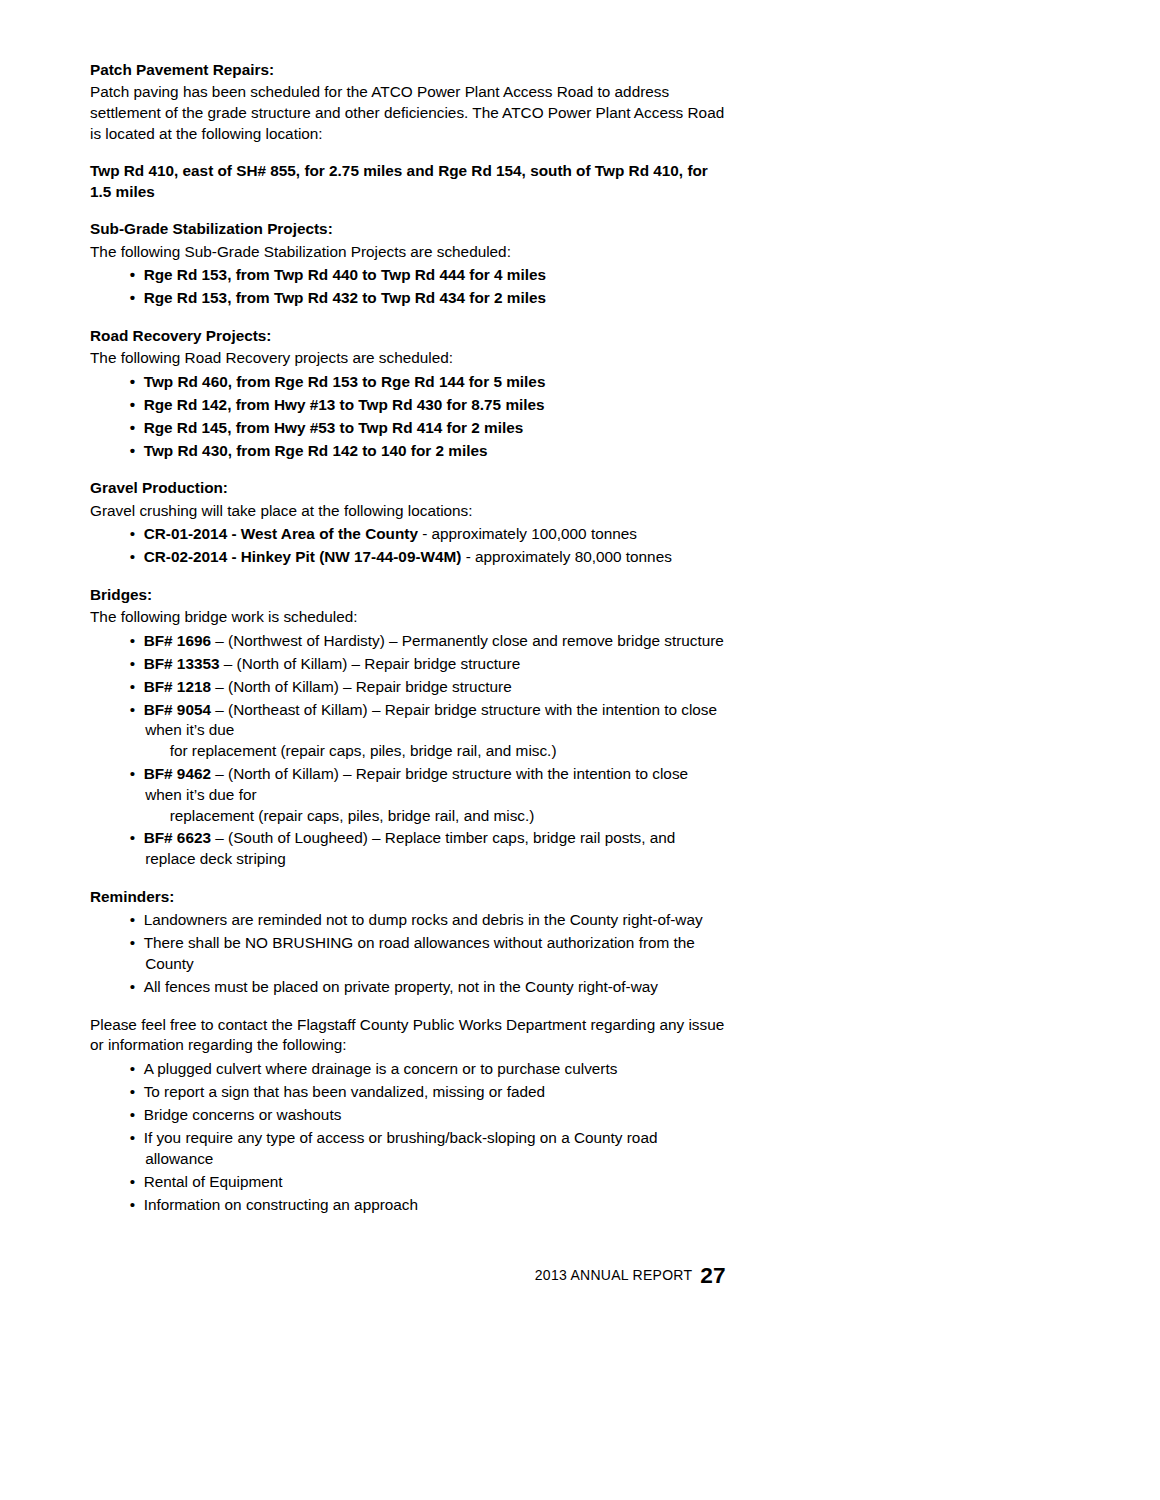Patch Pavement Repairs:
Patch paving has been scheduled for the ATCO Power Plant Access Road to address settlement of the grade structure and other deficiencies. The ATCO Power Plant Access Road is located at the following location:
Twp Rd 410, east of SH# 855, for 2.75 miles and Rge Rd 154, south of Twp Rd 410, for 1.5 miles
Sub-Grade Stabilization Projects:
The following Sub-Grade Stabilization Projects are scheduled:
Rge Rd 153, from Twp Rd 440 to Twp Rd 444 for 4 miles
Rge Rd 153, from Twp Rd 432 to Twp Rd 434 for 2 miles
Road Recovery Projects:
The following Road Recovery projects are scheduled:
Twp Rd 460, from Rge Rd 153 to Rge Rd 144 for 5 miles
Rge Rd 142, from Hwy #13 to Twp Rd 430 for 8.75 miles
Rge Rd 145, from Hwy #53 to Twp Rd 414 for 2 miles
Twp Rd 430, from Rge Rd 142 to 140 for 2 miles
Gravel Production:
Gravel crushing will take place at the following locations:
CR-01-2014 - West Area of the County - approximately 100,000 tonnes
CR-02-2014 - Hinkey Pit (NW 17-44-09-W4M) - approximately 80,000 tonnes
Bridges:
The following bridge work is scheduled:
BF# 1696 – (Northwest of Hardisty) – Permanently close and remove bridge structure
BF# 13353 – (North of Killam) – Repair bridge structure
BF# 1218 – (North of Killam) – Repair bridge structure
BF# 9054 – (Northeast of Killam) – Repair bridge structure with the intention to close when it’s due for replacement (repair caps, piles, bridge rail, and misc.)
BF# 9462 – (North of Killam) – Repair bridge structure with the intention to close when it’s due for replacement (repair caps, piles, bridge rail, and misc.)
BF# 6623 – (South of Lougheed) – Replace timber caps, bridge rail posts, and replace deck striping
Reminders:
Landowners are reminded not to dump rocks and debris in the County right-of-way
There shall be NO BRUSHING on road allowances without authorization from the County
All fences must be placed on private property, not in the County right-of-way
Please feel free to contact the Flagstaff County Public Works Department regarding any issue or information regarding the following:
A plugged culvert where drainage is a concern or to purchase culverts
To report a sign that has been vandalized, missing or faded
Bridge concerns or washouts
If you require any type of access or brushing/back-sloping on a County road allowance
Rental of Equipment
Information on constructing an approach
2013 ANNUAL REPORT27